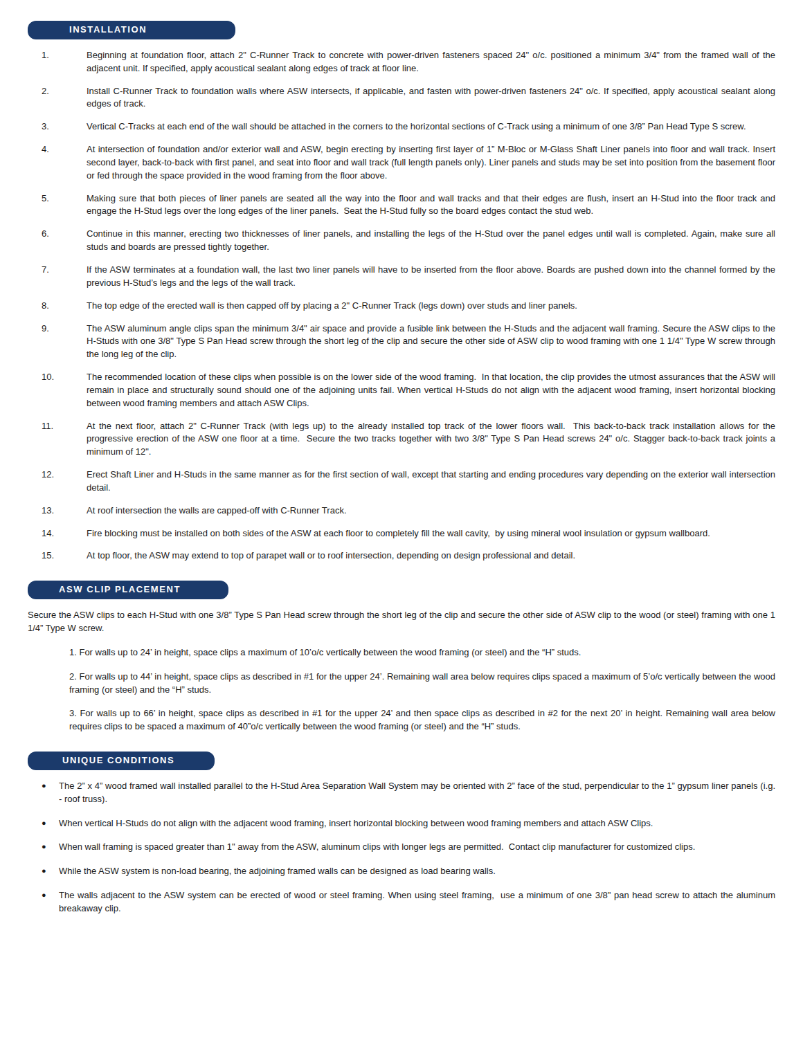INSTALLATION
Beginning at foundation floor, attach 2" C-Runner Track to concrete with power-driven fasteners spaced 24" o/c. positioned a minimum 3/4" from the framed wall of the adjacent unit. If specified, apply acoustical sealant along edges of track at floor line.
Install C-Runner Track to foundation walls where ASW intersects, if applicable, and fasten with power-driven fasteners 24" o/c. If specified, apply acoustical sealant along edges of track.
Vertical C-Tracks at each end of the wall should be attached in the corners to the horizontal sections of C-Track using a minimum of one 3/8” Pan Head Type S screw.
At intersection of foundation and/or exterior wall and ASW, begin erecting by inserting first layer of 1” M-Bloc or M-Glass Shaft Liner panels into floor and wall track. Insert second layer, back-to-back with first panel, and seat into floor and wall track (full length panels only). Liner panels and studs may be set into position from the basement floor or fed through the space provided in the wood framing from the floor above.
Making sure that both pieces of liner panels are seated all the way into the floor and wall tracks and that their edges are flush, insert an H-Stud into the floor track and engage the H-Stud legs over the long edges of the liner panels. Seat the H-Stud fully so the board edges contact the stud web.
Continue in this manner, erecting two thicknesses of liner panels, and installing the legs of the H-Stud over the panel edges until wall is completed. Again, make sure all studs and boards are pressed tightly together.
If the ASW terminates at a foundation wall, the last two liner panels will have to be inserted from the floor above. Boards are pushed down into the channel formed by the previous H-Stud’s legs and the legs of the wall track.
The top edge of the erected wall is then capped off by placing a 2" C-Runner Track (legs down) over studs and liner panels.
The ASW aluminum angle clips span the minimum 3/4" air space and provide a fusible link between the H-Studs and the adjacent wall framing. Secure the ASW clips to the H-Studs with one 3/8" Type S Pan Head screw through the short leg of the clip and secure the other side of ASW clip to wood framing with one 1 1/4" Type W screw through the long leg of the clip.
The recommended location of these clips when possible is on the lower side of the wood framing. In that location, the clip provides the utmost assurances that the ASW will remain in place and structurally sound should one of the adjoining units fail. When vertical H-Studs do not align with the adjacent wood framing, insert horizontal blocking between wood framing members and attach ASW Clips.
At the next floor, attach 2" C-Runner Track (with legs up) to the already installed top track of the lower floors wall. This back-to-back track installation allows for the progressive erection of the ASW one floor at a time. Secure the two tracks together with two 3/8" Type S Pan Head screws 24" o/c. Stagger back-to-back track joints a minimum of 12".
Erect Shaft Liner and H-Studs in the same manner as for the first section of wall, except that starting and ending procedures vary depending on the exterior wall intersection detail.
At roof intersection the walls are capped-off with C-Runner Track.
Fire blocking must be installed on both sides of the ASW at each floor to completely fill the wall cavity, by using mineral wool insulation or gypsum wallboard.
At top floor, the ASW may extend to top of parapet wall or to roof intersection, depending on design professional and detail.
ASW CLIP PLACEMENT
Secure the ASW clips to each H-Stud with one 3/8” Type S Pan Head screw through the short leg of the clip and secure the other side of ASW clip to the wood (or steel) framing with one 1 1/4” Type W screw.
1. For walls up to 24’ in height, space clips a maximum of 10’o/c vertically between the wood framing (or steel) and the “H” studs.
2. For walls up to 44’ in height, space clips as described in #1 for the upper 24’. Remaining wall area below requires clips spaced a maximum of 5’o/c vertically between the wood framing (or steel) and the “H” studs.
3. For walls up to 66’ in height, space clips as described in #1 for the upper 24’ and then space clips as described in #2 for the next 20’ in height. Remaining wall area below requires clips to be spaced a maximum of 40”o/c vertically between the wood framing (or steel) and the “H” studs.
UNIQUE CONDITIONS
The 2” x 4” wood framed wall installed parallel to the H-Stud Area Separation Wall System may be oriented with 2” face of the stud, perpendicular to the 1” gypsum liner panels (i.g. - roof truss).
When vertical H-Studs do not align with the adjacent wood framing, insert horizontal blocking between wood framing members and attach ASW Clips.
When wall framing is spaced greater than 1" away from the ASW, aluminum clips with longer legs are permitted. Contact clip manufacturer for customized clips.
While the ASW system is non-load bearing, the adjoining framed walls can be designed as load bearing walls.
The walls adjacent to the ASW system can be erected of wood or steel framing. When using steel framing, use a minimum of one 3/8" pan head screw to attach the aluminum breakaway clip.